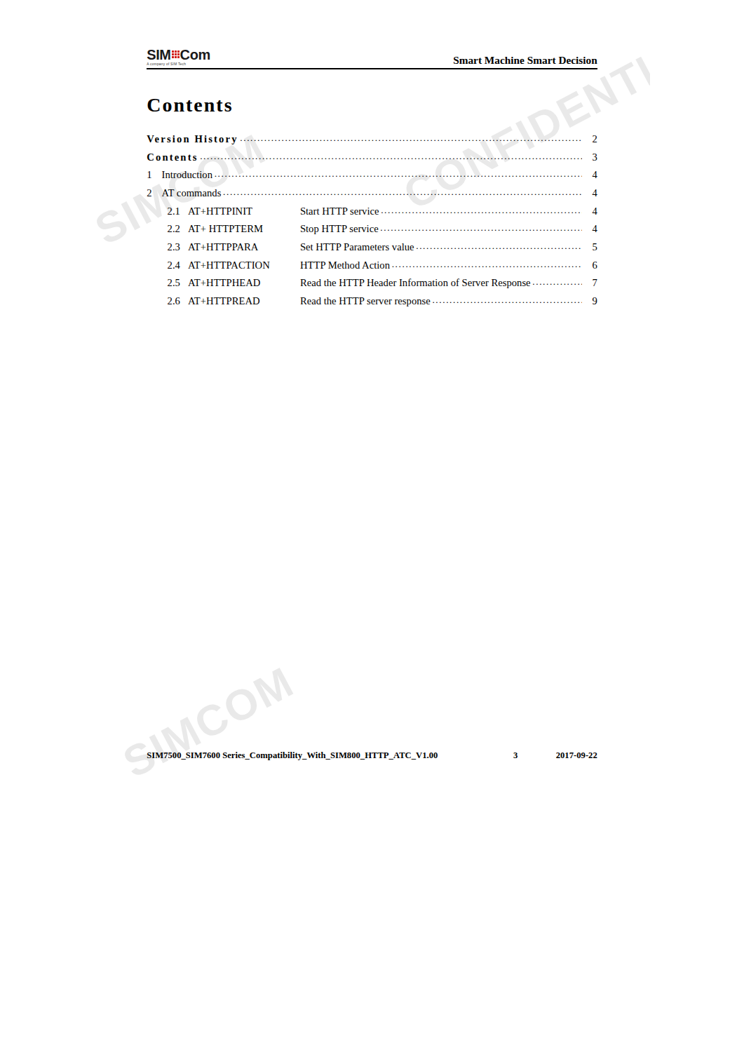SIMCOM
SIMCOM
CONFIDENTIAL FILE
SIM Com
A company of SIM Tech
Smart Machine Smart Decision
Contents
Version History 2
Contents 3
1 Introduction 4
2 AT commands 4
2.1 AT+HTTPINITStart HTTP service 4
2.2 AT+ HTTPTERMStop HTTP service 4
2.3 AT+HTTPPARASet HTTP Parameters value 5
2.4 AT+HTTPACTIONHTTP Method Action 6
2.5 AT+HTTPHEADRead the HTTP Header Information of Server Response 7
2.6 AT+HTTPREADRead the HTTP server response 9
SIM7500_SIM7600 Series_Compatibility_With_SIM800_HTTP_ATC_V1.00
3
2017-09-22